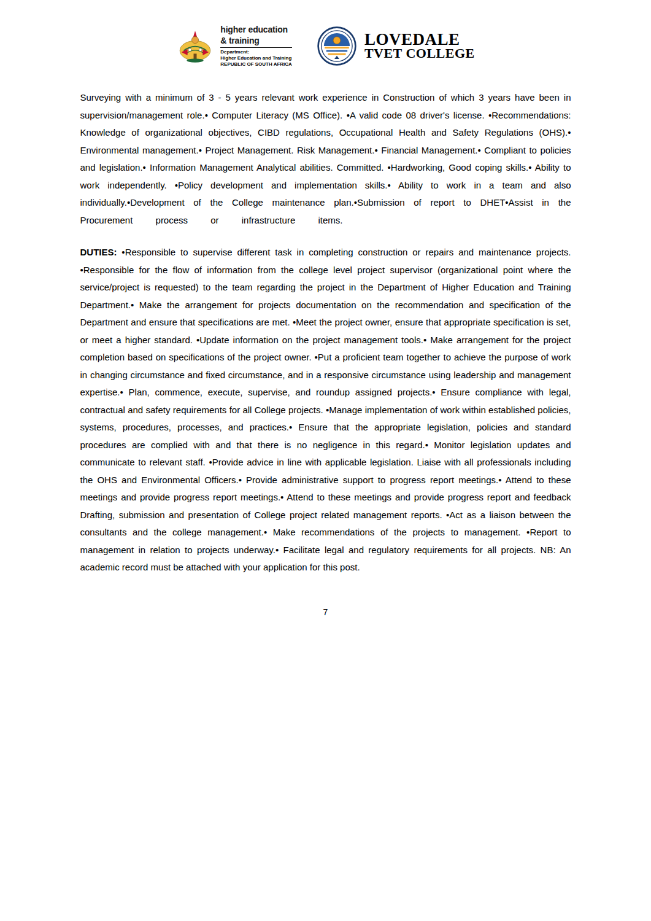higher education
& training
Department:
Higher Education and Training
REPUBLIC OF SOUTH AFRICA
LOVEDALE
TVET COLLEGE
Surveying with a minimum of 3 - 5 years relevant work experience in Construction of which 3 years have been in supervision/management role.• Computer Literacy (MS Office). •A valid code 08 driver's license. •Recommendations: Knowledge of organizational objectives, CIBD regulations, Occupational Health and Safety Regulations (OHS).• Environmental management.• Project Management. Risk Management.• Financial Management.• Compliant to policies and legislation.• Information Management Analytical abilities. Committed. •Hardworking, Good coping skills.• Ability to work independently. •Policy development and implementation skills.• Ability to work in a team and also individually.•Development of the College maintenance plan.•Submission of report to DHET•Assist in the Procurement process or infrastructure items.
DUTIES: •Responsible to supervise different task in completing construction or repairs and maintenance projects. •Responsible for the flow of information from the college level project supervisor (organizational point where the service/project is requested) to the team regarding the project in the Department of Higher Education and Training Department.• Make the arrangement for projects documentation on the recommendation and specification of the Department and ensure that specifications are met. •Meet the project owner, ensure that appropriate specification is set, or meet a higher standard. •Update information on the project management tools.• Make arrangement for the project completion based on specifications of the project owner. •Put a proficient team together to achieve the purpose of work in changing circumstance and fixed circumstance, and in a responsive circumstance using leadership and management expertise.• Plan, commence, execute, supervise, and roundup assigned projects.• Ensure compliance with legal, contractual and safety requirements for all College projects. •Manage implementation of work within established policies, systems, procedures, processes, and practices.• Ensure that the appropriate legislation, policies and standard procedures are complied with and that there is no negligence in this regard.• Monitor legislation updates and communicate to relevant staff. •Provide advice in line with applicable legislation. Liaise with all professionals including the OHS and Environmental Officers.• Provide administrative support to progress report meetings.• Attend to these meetings and provide progress report meetings.• Attend to these meetings and provide progress report and feedback Drafting, submission and presentation of College project related management reports. •Act as a liaison between the consultants and the college management.• Make recommendations of the projects to management. •Report to management in relation to projects underway.• Facilitate legal and regulatory requirements for all projects. NB: An academic record must be attached with your application for this post.
7